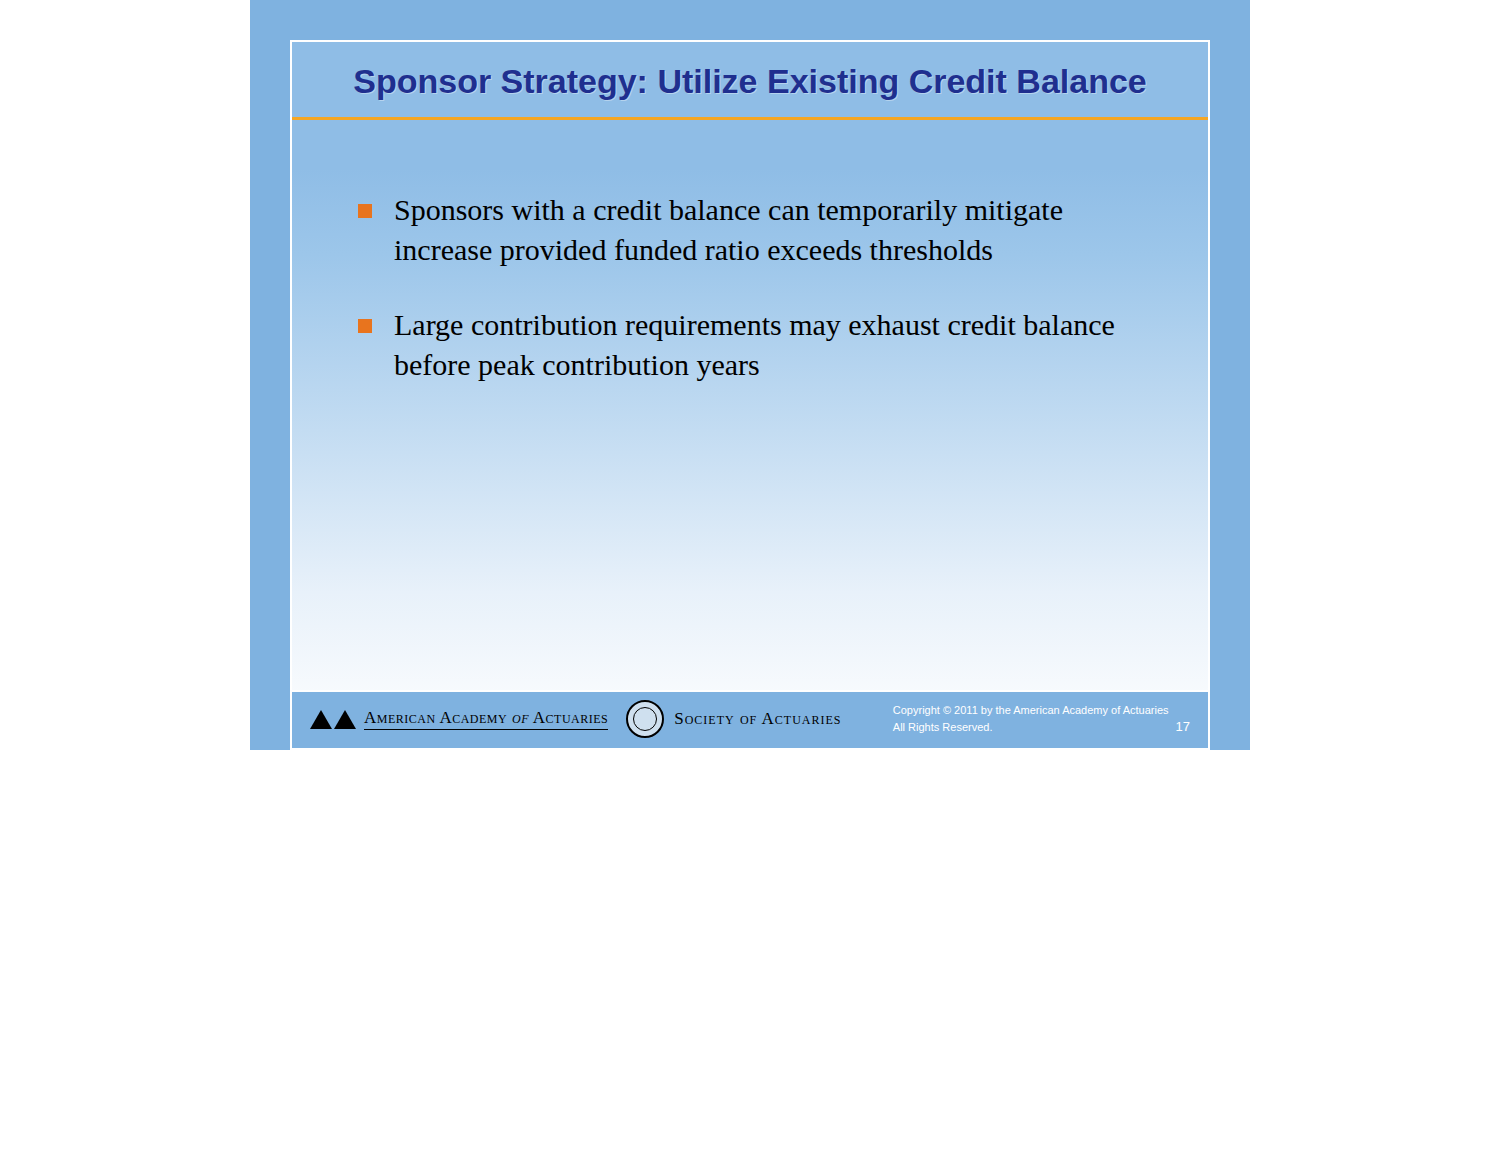Sponsor Strategy: Utilize Existing Credit Balance
Sponsors with a credit balance can temporarily mitigate increase provided funded ratio exceeds thresholds
Large contribution requirements may exhaust credit balance before peak contribution years
American Academy of Actuaries
Society of Actuaries
Copyright © 2011 by the American Academy of Actuaries
All Rights Reserved. 17